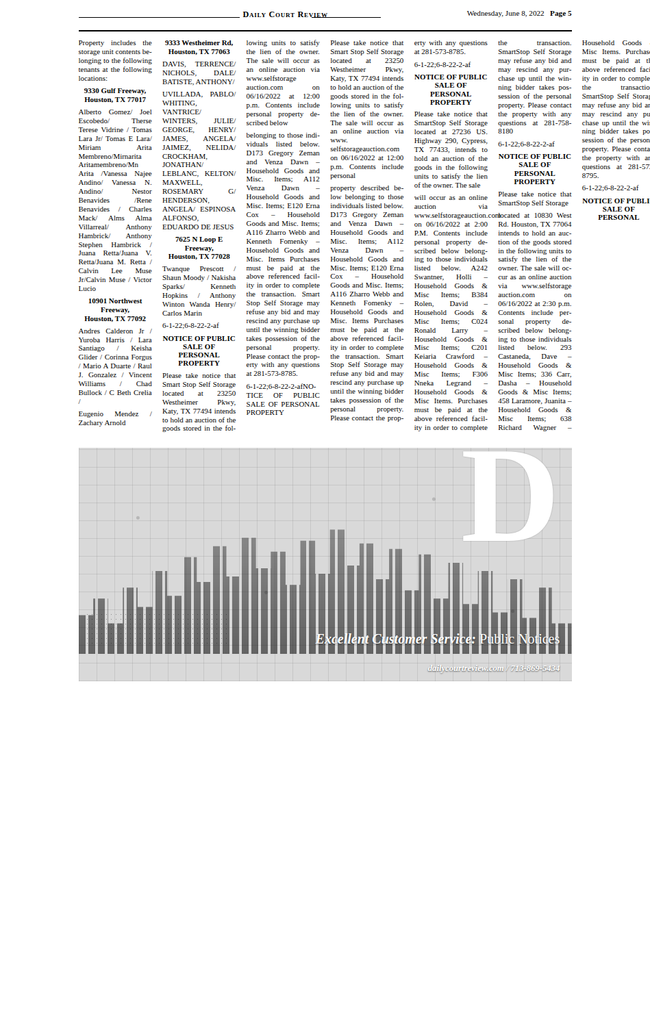Daily Court Review
Wednesday, June 8, 2022 Page 5
Property includes the storage unit contents belonging to the following tenants at the following locations:
9330 Gulf Freeway,
Houston, TX 77017
Alberto Gomez/ Joel Escobedo/ Therse Terese Vidrine / Tomas Lara Jr/ Tomas E Lara/ Miriam Arita Membreno/Mirnarita Aritamembreno/Mn Arita /Vanessa Najee Andino/ Vanessa N. Andino/ Nestor Benavides /Rene Benavides / Charles Mack/ Alms Alma Villarreal/ Anthony Hambrick/ Anthony Stephen Hambrick / Juana Retta/Juana V. Retta/Juana M. Retta / Calvin Lee Muse Jr/Calvin Muse / Victor Lucio
10901 Northwest Freeway,
Houston, TX 77092
Andres Calderon Jr / Yuroba Harris / Lara Santiago / Keisha Glider / Corinna Forgus / Mario A Duarte / Raul J. Gonzalez / Vincent Williams / Chad Bullock / C Beth Crelia /
Eugenio Mendez / Zachary Arnold
9333 Westheimer Rd,
Houston, TX 77063
DAVIS, TERRENCE/ NICHOLS, DALE/ BATISTE, ANTHONY/
UVILLADA, PABLO/ WHITING, VANTRICE/ WINTERS, JULIE/ GEORGE, HENRY/ JAMES, ANGELA/ JAIMEZ, NELIDA/ CROCKHAM, JONATHAN/ LEBLANC, KELTON/ MAXWELL, ROSEMARY G/ HENDERSON, ANGELA/ ESPINOSA ALFONSO, EDUARDO DE JESUS
7625 N Loop E Freeway,
Houston, TX 77028
Twanque Prescott / Shaun Moody / Nakisha Sparks/ Kenneth Hopkins / Anthony Winton Wanda Henry/ Carlos Marin
6-1-22;6-8-22-2-af
Notice of Public Sale of Personal Property
Please take notice that Smart Stop Self Storage located at 23250 Westheimer Pkwy, Katy, TX 77494 intends to hold an auction of the goods stored in the following units to satisfy the lien of the owner. The sale will occur as an online auction via www.selfstorage auction.com on 06/16/2022 at 12:00 p.m. Contents include personal property described below
belonging to those individuals listed below. D173 Gregory Zeman and Venza Dawn – Household Goods and Misc. Items; A112 Venza Dawn – Household Goods and Misc. Items; E120 Erna Cox – Household Goods and Misc. Items; A116 Zharro Webb and Kenneth Fomenky – Household Goods and Misc. Items Purchases must be paid at the above referenced facility in order to complete the transaction. Smart Stop Self Storage may refuse any bid and may rescind any purchase up until the winning bidder takes possession of the personal property. Please contact the property with any questions at 281-573-8785.
6-1-22;6-8-22-2-afNOTICE OF PUBLIC SALE OF PERSONAL PROPERTY
Please take notice that Smart Stop Self Storage located at 23250 Westheimer Pkwy, Katy, TX 77494 intends to hold an auction of the goods stored in the following units to satisfy the lien of the owner. The sale will occur as an online auction via www. selfstorageauction.com on 06/16/2022 at 12:00 p.m. Contents include personal
property described below belonging to those individuals listed below. D173 Gregory Zeman and Venza Dawn – Household Goods and Misc. Items; A112 Venza Dawn – Household Goods and Misc. Items; E120 Erna Cox – Household Goods and Misc. Items; A116 Zharro Webb and Kenneth Fomenky – Household Goods and Misc. Items Purchases must be paid at the above referenced facility in order to complete the transaction. Smart Stop Self Storage may refuse any bid and may rescind any purchase up until the winning bidder takes possession of the personal property. Please contact the property with any questions at 281-573-8785.
6-1-22;6-8-22-2-af
Notice of Public Sale of Personal Property
Please take notice that SmartStop Self Storage located at 27236 US. Highway 290, Cypress, TX 77433, intends to hold an auction of the goods in the following units to satisfy the lien of the owner. The sale
will occur as an online auction via www.selfstorageauction.com on 06/16/2022 at 2:00 P.M. Contents include personal property described below belonging to those individuals listed below. A242 Swantner, Holli – Household Goods & Misc Items; B384 Rolen, David – Household Goods & Misc Items; C024 Ronald Larry – Household Goods & Misc Items; C201 Keiaria Crawford – Household Goods & Misc Items; F306 Nneka Legrand – Household Goods & Misc Items. Purchases must be paid at the above referenced facility in order to complete the transaction. SmartStop Self Storage may refuse any bid and may rescind any purchase up until the winning bidder takes possession of the personal property. Please contact the property with any questions at 281-758-8180
6-1-22;6-8-22-2-af
Notice of Public Sale of Personal Property
Please take notice that SmartStop Self Storage
located at 10830 West Rd. Houston, TX 77064 intends to hold an auction of the goods stored in the following units to satisfy the lien of the owner. The sale will occur as an online auction via www.selfstorage auction.com on 06/16/2022 at 2:30 p.m. Contents include personal property described below belonging to those individuals listed below. 293 Castaneda, Dave – Household Goods & Misc Items; 336 Carr, Dasha – Household Goods & Misc Items; 458 Laramore, Juanita – Household Goods & Misc Items; 638 Richard Wagner – Household Goods & Misc Items. Purchases must be paid at the above referenced facility in order to complete the transaction. SmartStop Self Storage may refuse any bid and may rescind any purchase up until the winning bidder takes possession of the personal property. Please contact the property with any questions at 281-573-8795.
6-1-22;6-8-22-2-af
Notice of Public Sale of Personal
D
Excellent Customer Service: Public Notices
dailycourtreview.com / 713-869-5434